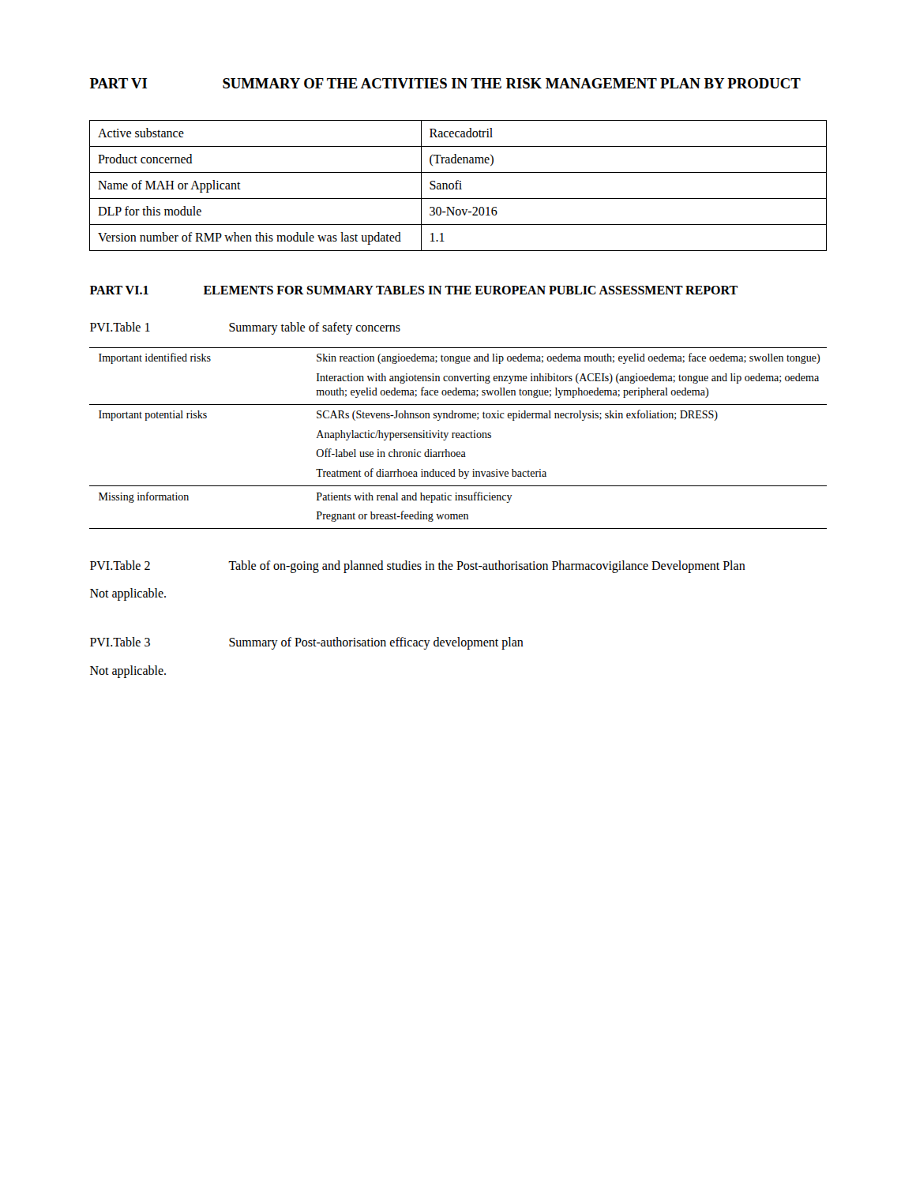Part VI Summary of the Activities in the Risk Management Plan by Product
| Active substance | Racecadotril |
| Product concerned | (Tradename) |
| Name of MAH or Applicant | Sanofi |
| DLP for this module | 30-Nov-2016 |
| Version number of RMP when this module was last updated | 1.1 |
Part VI.1 Elements for Summary Tables in the European Public Assessment Report
PVI.Table 1 Summary table of safety concerns
| Important identified risks | Skin reaction (angioedema; tongue and lip oedema; oedema mouth; eyelid oedema; face oedema; swollen tongue) Interaction with angiotensin converting enzyme inhibitors (ACEIs) (angioedema; tongue and lip oedema; oedema mouth; eyelid oedema; face oedema; swollen tongue; lymphoedema; peripheral oedema) |
| Important potential risks | SCARs (Stevens-Johnson syndrome; toxic epidermal necrolysis; skin exfoliation; DRESS) Anaphylactic/hypersensitivity reactions Off-label use in chronic diarrhoea Treatment of diarrhoea induced by invasive bacteria |
| Missing information | Patients with renal and hepatic insufficiency Pregnant or breast-feeding women |
PVI.Table 2 Table of on-going and planned studies in the Post-authorisation Pharmacovigilance Development Plan
Not applicable.
PVI.Table 3 Summary of Post-authorisation efficacy development plan
Not applicable.